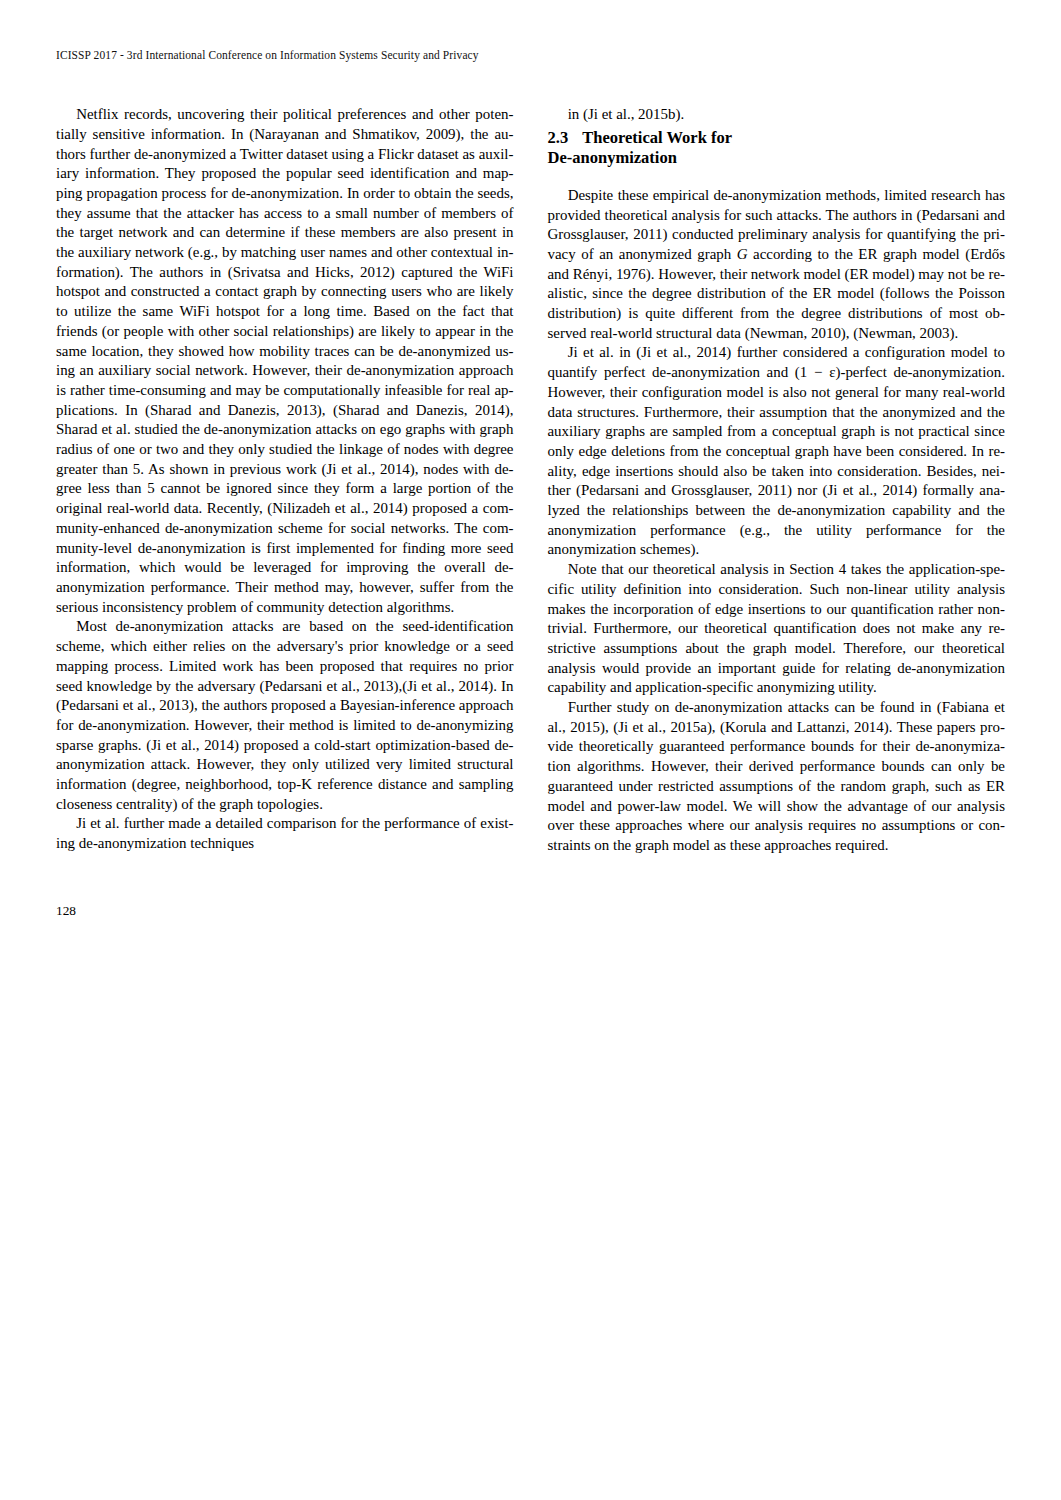ICISSP 2017 - 3rd International Conference on Information Systems Security and Privacy
Netflix records, uncovering their political preferences and other potentially sensitive information. In (Narayanan and Shmatikov, 2009), the authors further de-anonymized a Twitter dataset using a Flickr dataset as auxiliary information. They proposed the popular seed identification and mapping propagation process for de-anonymization. In order to obtain the seeds, they assume that the attacker has access to a small number of members of the target network and can determine if these members are also present in the auxiliary network (e.g., by matching user names and other contextual information). The authors in (Srivatsa and Hicks, 2012) captured the WiFi hotspot and constructed a contact graph by connecting users who are likely to utilize the same WiFi hotspot for a long time. Based on the fact that friends (or people with other social relationships) are likely to appear in the same location, they showed how mobility traces can be de-anonymized using an auxiliary social network. However, their de-anonymization approach is rather time-consuming and may be computationally infeasible for real applications. In (Sharad and Danezis, 2013), (Sharad and Danezis, 2014), Sharad et al. studied the de-anonymization attacks on ego graphs with graph radius of one or two and they only studied the linkage of nodes with degree greater than 5. As shown in previous work (Ji et al., 2014), nodes with degree less than 5 cannot be ignored since they form a large portion of the original real-world data. Recently, (Nilizadeh et al., 2014) proposed a community-enhanced de-anonymization scheme for social networks. The community-level de-anonymization is first implemented for finding more seed information, which would be leveraged for improving the overall de-anonymization performance. Their method may, however, suffer from the serious inconsistency problem of community detection algorithms.
Most de-anonymization attacks are based on the seed-identification scheme, which either relies on the adversary's prior knowledge or a seed mapping process. Limited work has been proposed that requires no prior seed knowledge by the adversary (Pedarsani et al., 2013),(Ji et al., 2014). In (Pedarsani et al., 2013), the authors proposed a Bayesian-inference approach for de-anonymization. However, their method is limited to de-anonymizing sparse graphs. (Ji et al., 2014) proposed a cold-start optimization-based de-anonymization attack. However, they only utilized very limited structural information (degree, neighborhood, top-K reference distance and sampling closeness centrality) of the graph topologies.
Ji et al. further made a detailed comparison for the performance of existing de-anonymization techniques
in (Ji et al., 2015b).
2.3 Theoretical Work for
De-anonymization
Despite these empirical de-anonymization methods, limited research has provided theoretical analysis for such attacks. The authors in (Pedarsani and Grossglauser, 2011) conducted preliminary analysis for quantifying the privacy of an anonymized graph G according to the ER graph model (Erdős and Rényi, 1976). However, their network model (ER model) may not be realistic, since the degree distribution of the ER model (follows the Poisson distribution) is quite different from the degree distributions of most observed real-world structural data (Newman, 2010), (Newman, 2003).
Ji et al. in (Ji et al., 2014) further considered a configuration model to quantify perfect de-anonymization and (1 − ε)-perfect de-anonymization. However, their configuration model is also not general for many real-world data structures. Furthermore, their assumption that the anonymized and the auxiliary graphs are sampled from a conceptual graph is not practical since only edge deletions from the conceptual graph have been considered. In reality, edge insertions should also be taken into consideration. Besides, neither (Pedarsani and Grossglauser, 2011) nor (Ji et al., 2014) formally analyzed the relationships between the de-anonymization capability and the anonymization performance (e.g., the utility performance for the anonymization schemes).
Note that our theoretical analysis in Section 4 takes the application-specific utility definition into consideration. Such non-linear utility analysis makes the incorporation of edge insertions to our quantification rather nontrivial. Furthermore, our theoretical quantification does not make any restrictive assumptions about the graph model. Therefore, our theoretical analysis would provide an important guide for relating de-anonymization capability and application-specific anonymizing utility.
Further study on de-anonymization attacks can be found in (Fabiana et al., 2015), (Ji et al., 2015a), (Korula and Lattanzi, 2014). These papers provide theoretically guaranteed performance bounds for their de-anonymization algorithms. However, their derived performance bounds can only be guaranteed under restricted assumptions of the random graph, such as ER model and power-law model. We will show the advantage of our analysis over these approaches where our analysis requires no assumptions or constraints on the graph model as these approaches required.
128